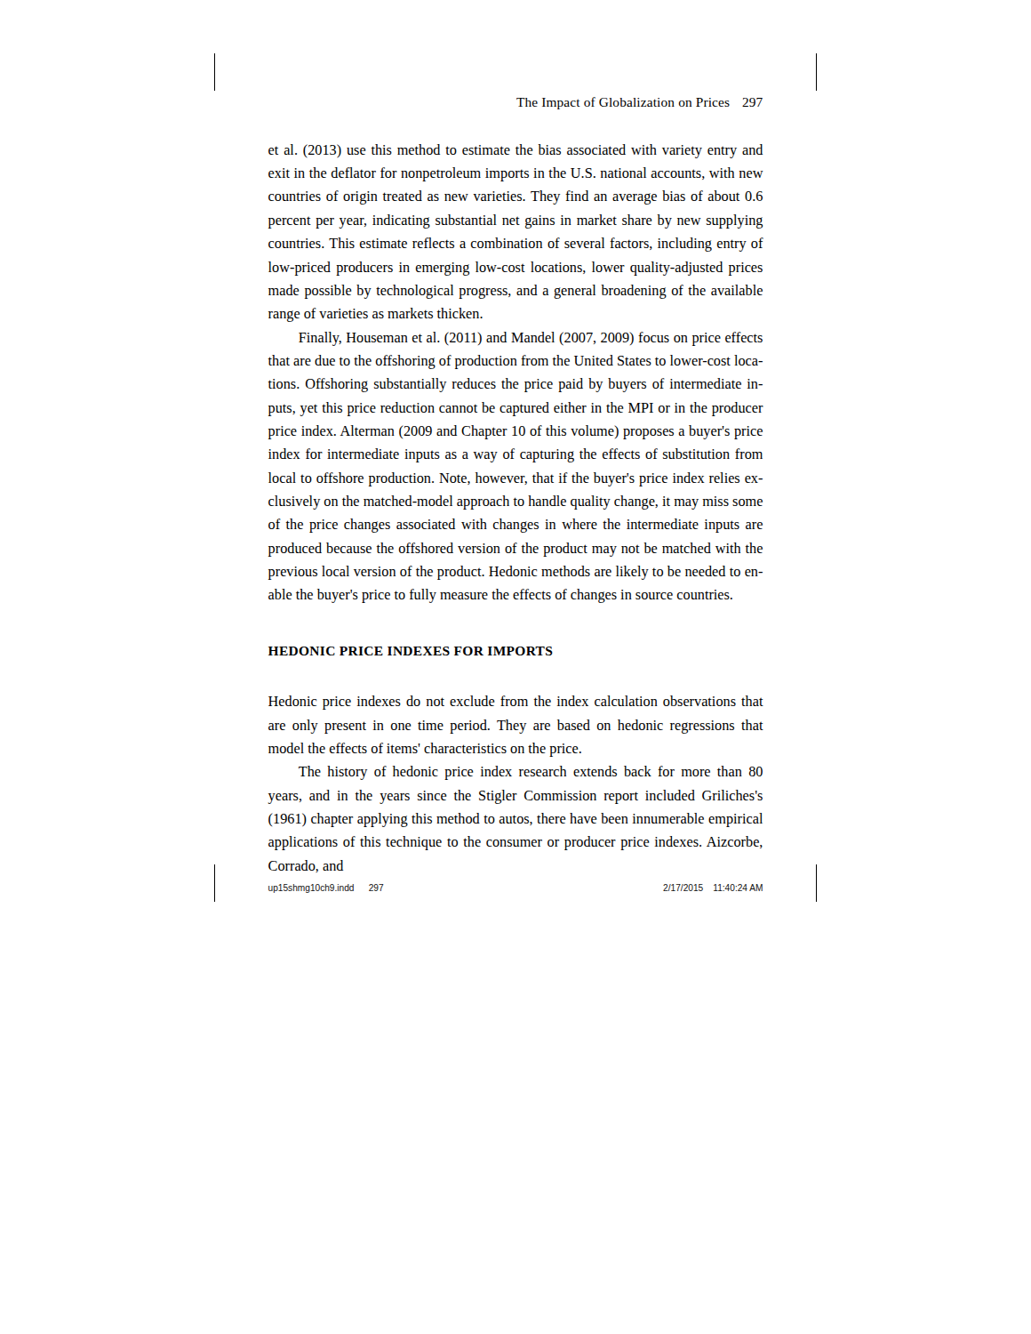The Impact of Globalization on Prices297
et al. (2013) use this method to estimate the bias associated with variety entry and exit in the deflator for nonpetroleum imports in the U.S. national accounts, with new countries of origin treated as new varieties. They find an average bias of about 0.6 percent per year, indicating substantial net gains in market share by new supplying countries. This estimate reflects a combination of several factors, including entry of low-priced producers in emerging low-cost locations, lower quality-adjusted prices made possible by technological progress, and a general broadening of the available range of varieties as markets thicken.
Finally, Houseman et al. (2011) and Mandel (2007, 2009) focus on price effects that are due to the offshoring of production from the United States to lower-cost locations. Offshoring substantially reduces the price paid by buyers of intermediate inputs, yet this price reduction cannot be captured either in the MPI or in the producer price index. Alterman (2009 and Chapter 10 of this volume) proposes a buyer's price index for intermediate inputs as a way of capturing the effects of substitution from local to offshore production. Note, however, that if the buyer's price index relies exclusively on the matched-model approach to handle quality change, it may miss some of the price changes associated with changes in where the intermediate inputs are produced because the offshored version of the product may not be matched with the previous local version of the product. Hedonic methods are likely to be needed to enable the buyer's price to fully measure the effects of changes in source countries.
HEDONIC PRICE INDEXES FOR IMPORTS
Hedonic price indexes do not exclude from the index calculation observations that are only present in one time period. They are based on hedonic regressions that model the effects of items' characteristics on the price.
The history of hedonic price index research extends back for more than 80 years, and in the years since the Stigler Commission report included Griliches's (1961) chapter applying this method to autos, there have been innumerable empirical applications of this technique to the consumer or producer price indexes. Aizcorbe, Corrado, and
up15shmg10ch9.indd297
2/17/201511:40:24 AM